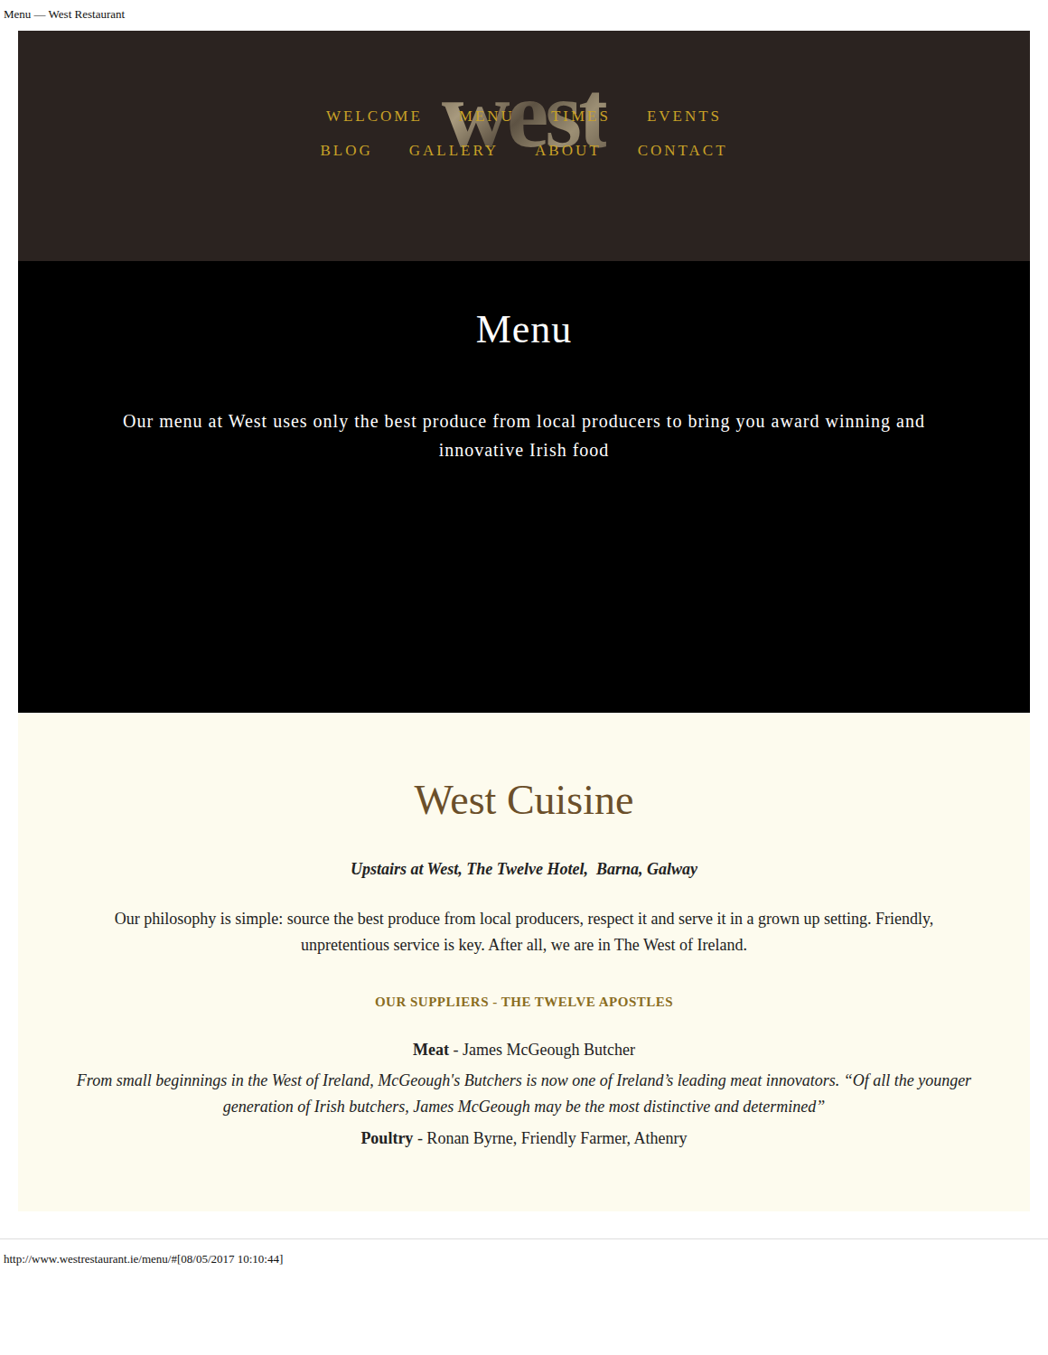Menu — West Restaurant
west
Welcome
Menu
Times
Events
Blog
Gallery
About
Contact
Menu
Our menu at West uses only the best produce from local producers to bring you award winning and innovative Irish food
West Cuisine
Upstairs at West, The Twelve Hotel, Barna, Galway
Our philosophy is simple: source the best produce from local producers, respect it and serve it in a grown up setting. Friendly, unpretentious service is key. After all, we are in The West of Ireland.
OUR SUPPLIERS - THE TWELVE APOSTLES
Meat - James McGeough Butcher
From small beginnings in the West of Ireland, McGeough's Butchers is now one of Ireland’s leading meat innovators. “Of all the younger generation of Irish butchers, James McGeough may be the most distinctive and determined”
Poultry - Ronan Byrne, Friendly Farmer, Athenry
http://www.westrestaurant.ie/menu/#[08/05/2017 10:10:44]